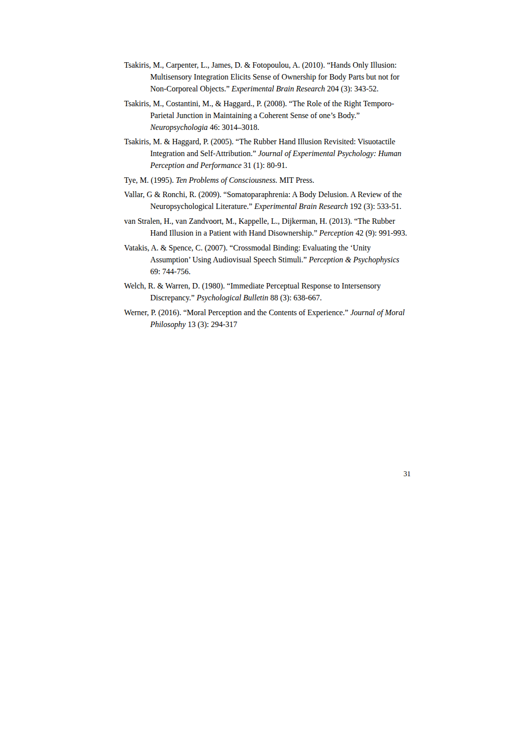Tsakiris, M., Carpenter, L., James, D. & Fotopoulou, A. (2010). “Hands Only Illusion: Multisensory Integration Elicits Sense of Ownership for Body Parts but not for Non-Corporeal Objects.” Experimental Brain Research 204 (3): 343-52.
Tsakiris, M., Costantini, M., & Haggard., P. (2008). “The Role of the Right Temporo-Parietal Junction in Maintaining a Coherent Sense of one’s Body.” Neuropsychologia 46: 3014–3018.
Tsakiris, M. & Haggard, P. (2005). “The Rubber Hand Illusion Revisited: Visuotactile Integration and Self-Attribution.” Journal of Experimental Psychology: Human Perception and Performance 31 (1): 80-91.
Tye, M. (1995). Ten Problems of Consciousness. MIT Press.
Vallar, G & Ronchi, R. (2009). “Somatoparaphrenia: A Body Delusion. A Review of the Neuropsychological Literature.” Experimental Brain Research 192 (3): 533-51.
van Stralen, H., van Zandvoort, M., Kappelle, L., Dijkerman, H. (2013). “The Rubber Hand Illusion in a Patient with Hand Disownership.” Perception 42 (9): 991-993.
Vatakis, A. & Spence, C. (2007). “Crossmodal Binding: Evaluating the ‘Unity Assumption’ Using Audiovisual Speech Stimuli.” Perception & Psychophysics 69: 744-756.
Welch, R. & Warren, D. (1980). “Immediate Perceptual Response to Intersensory Discrepancy.” Psychological Bulletin 88 (3): 638-667.
Werner, P. (2016). “Moral Perception and the Contents of Experience.” Journal of Moral Philosophy 13 (3): 294-317
31